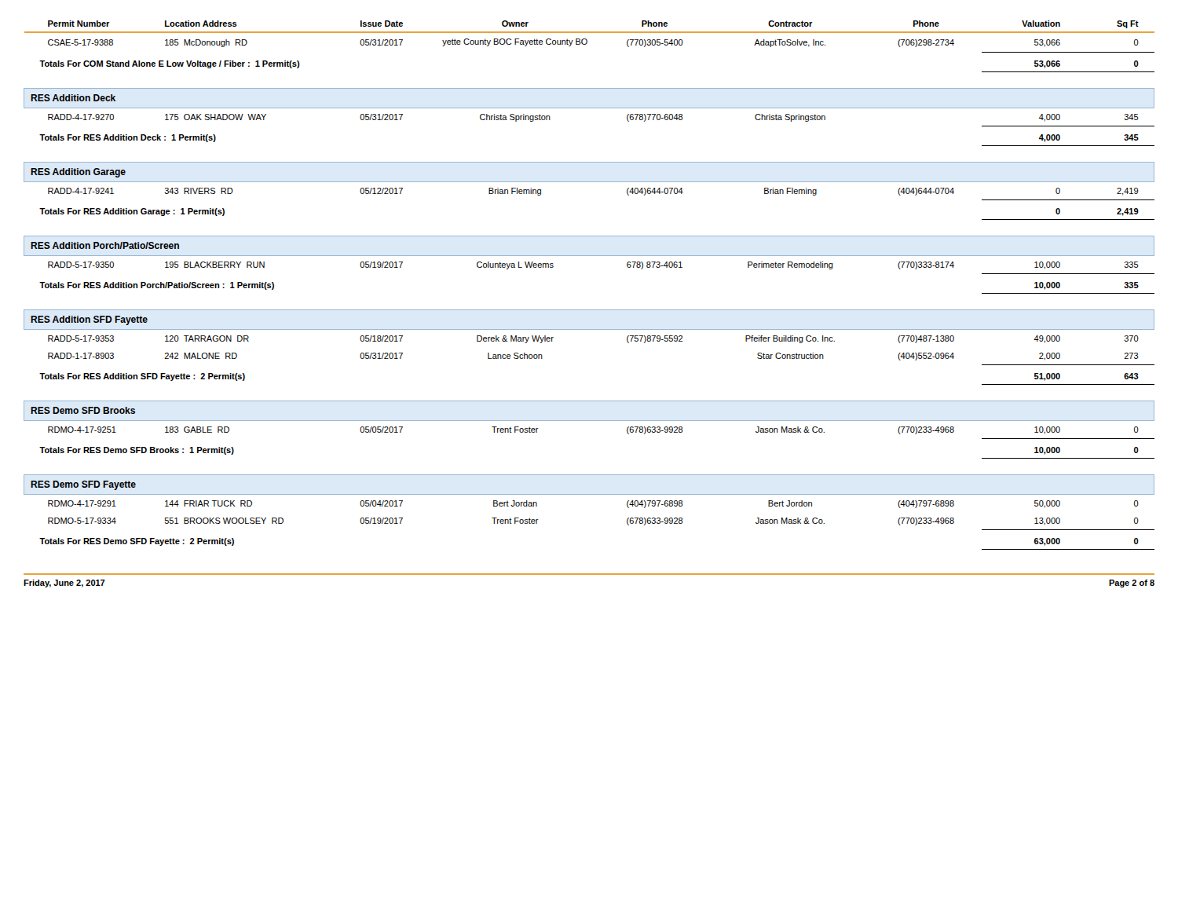| Permit Number | Location Address | Issue Date | Owner | Phone | Contractor | Phone | Valuation | Sq Ft |
| --- | --- | --- | --- | --- | --- | --- | --- | --- |
| CSAE-5-17-9388 | 185 McDonough RD | 05/31/2017 | yette County BOC Fayette County BO | (770)305-5400 | AdaptToSolve, Inc. | (706)298-2734 | 53,066 | 0 |
| Totals For COM Stand Alone E Low Voltage / Fiber : 1 Permit(s) | 53,066 | 0 |
| RES Addition Deck |
| RADD-4-17-9270 | 175 OAK SHADOW WAY | 05/31/2017 | Christa Springston | (678)770-6048 | Christa Springston | | 4,000 | 345 |
| Totals For RES Addition Deck : 1 Permit(s) | 4,000 | 345 |
| RES Addition Garage |
| RADD-4-17-9241 | 343 RIVERS RD | 05/12/2017 | Brian Fleming | (404)644-0704 | Brian Fleming | (404)644-0704 | 0 | 2,419 |
| Totals For RES Addition Garage : 1 Permit(s) | 0 | 2,419 |
| RES Addition Porch/Patio/Screen |
| RADD-5-17-9350 | 195 BLACKBERRY RUN | 05/19/2017 | Colunteya L Weems | 678) 873-4061 | Perimeter Remodeling | (770)333-8174 | 10,000 | 335 |
| Totals For RES Addition Porch/Patio/Screen : 1 Permit(s) | 10,000 | 335 |
| RES Addition SFD Fayette |
| RADD-5-17-9353 | 120 TARRAGON DR | 05/18/2017 | Derek & Mary Wyler | (757)879-5592 | Pfeifer Building Co. Inc. | (770)487-1380 | 49,000 | 370 |
| RADD-1-17-8903 | 242 MALONE RD | 05/31/2017 | Lance Schoon | | Star Construction | (404)552-0964 | 2,000 | 273 |
| Totals For RES Addition SFD Fayette : 2 Permit(s) | 51,000 | 643 |
| RES Demo SFD Brooks |
| RDMO-4-17-9251 | 183 GABLE RD | 05/05/2017 | Trent Foster | (678)633-9928 | Jason Mask & Co. | (770)233-4968 | 10,000 | 0 |
| Totals For RES Demo SFD Brooks : 1 Permit(s) | 10,000 | 0 |
| RES Demo SFD Fayette |
| RDMO-4-17-9291 | 144 FRIAR TUCK RD | 05/04/2017 | Bert Jordan | (404)797-6898 | Bert Jordon | (404)797-6898 | 50,000 | 0 |
| RDMO-5-17-9334 | 551 BROOKS WOOLSEY RD | 05/19/2017 | Trent Foster | (678)633-9928 | Jason Mask & Co. | (770)233-4968 | 13,000 | 0 |
| Totals For RES Demo SFD Fayette : 2 Permit(s) | 63,000 | 0 |
Friday, June 2, 2017 Page 2 of 8